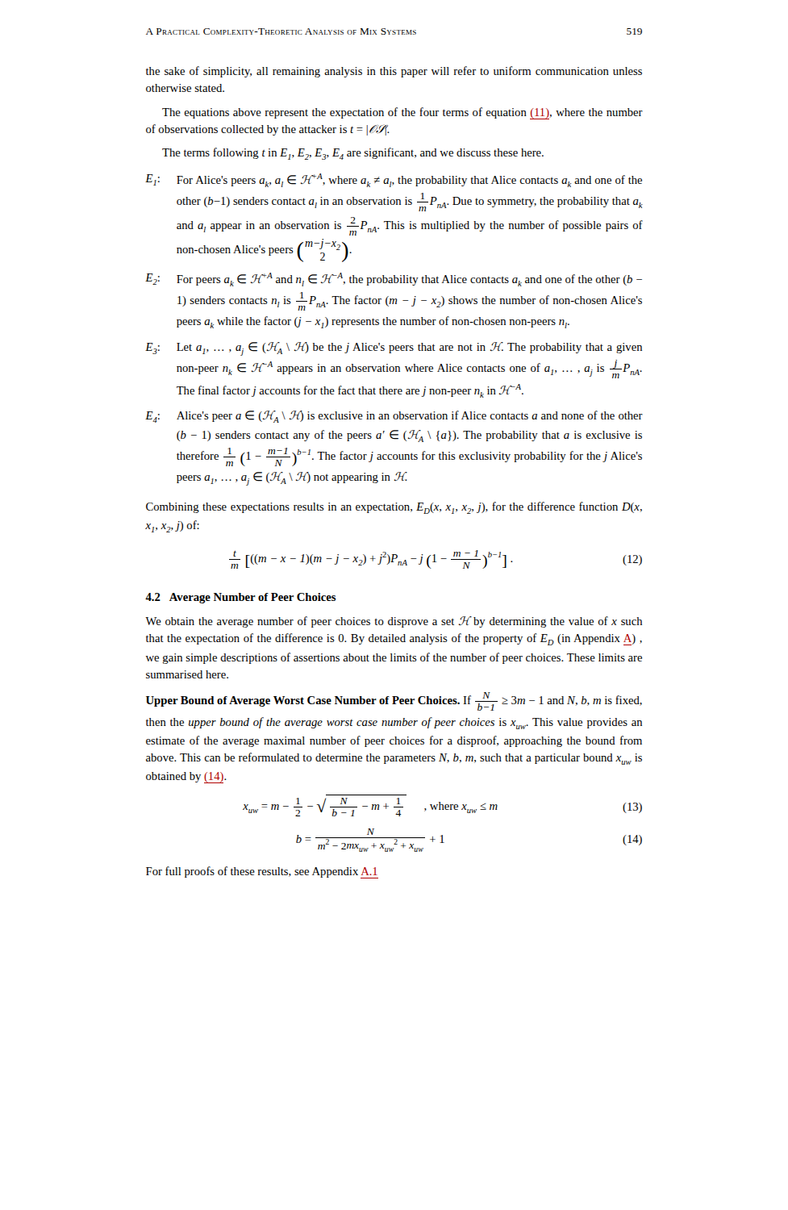A Practical Complexity-Theoretic Analysis of Mix Systems 519
the sake of simplicity, all remaining analysis in this paper will refer to uniform communication unless otherwise stated.
The equations above represent the expectation of the four terms of equation (11), where the number of observations collected by the attacker is t = |𝒪𝒮|.
The terms following t in E1, E2, E3, E4 are significant, and we discuss these here.
E1:
For Alice's peers ak, al ∈ ℋ+A, where ak ≠ al, the probability that Alice contacts ak and one of the other (b−1) senders contact al in an observation is 1 m PnA. Due to symmetry, the probability that ak and al appear in an observation is 2 m PnA. This is multiplied by the number of possible pairs of non-chosen Alice's peers (m−j−x22).
E2:
For peers ak ∈ ℋ+A and nl ∈ ℋ−A, the probability that Alice contacts ak and one of the other (b − 1) senders contacts nl is 1 m PnA. The factor (m − j − x2) shows the number of non-chosen Alice's peers ak while the factor (j − x1) represents the number of non-chosen non-peers nl.
E3:
Let a1, … , aj ∈ (ℋA \ ℋ) be the j Alice's peers that are not in ℋ. The probability that a given non-peer nk ∈ ℋ−A appears in an observation where Alice contacts one of a1, … , aj is jm PnA. The final factor j accounts for the fact that there are j non-peer nk in ℋ−A.
E4:
Alice's peer a ∈ (ℋA \ ℋ) is exclusive in an observation if Alice contacts a and none of the other (b − 1) senders contact any of the peers a′ ∈ (ℋA \ {a}). The probability that a is exclusive is therefore 1 m (1 − m−1 N) b−1. The factor j accounts for this exclusivity probability for the j Alice's peers a1, … , aj ∈ (ℋA \ ℋ) not appearing in ℋ.
Combining these expectations results in an expectation, ED(x, x1, x2, j), for the difference function D(x, x1, x2, j) of:
tm [((m − x − 1)(m − j − x2) + j 2)PnA − j (1 − m − 1 N) b−1] .
(12)
4.2 Average Number of Peer Choices
We obtain the average number of peer choices to disprove a set ℋ by determining the value of x such that the expectation of the difference is 0. By detailed analysis of the property of ED (in Appendix A) , we gain simple descriptions of assertions about the limits of the number of peer choices. These limits are summarised here.
Upper Bound of Average Worst Case Number of Peer Choices. If Nb−1 ≥ 3m − 1 and N, b, m is fixed, then the upper bound of the average worst case number of peer choices is xuw. This value provides an estimate of the average maximal number of peer choices for a disproof, approaching the bound from above. This can be reformulated to determine the parameters N, b, m, such that a particular bound xuw is obtained by (14).
xuw = m − 12 − √Nb − 1 − m + 14 , where xuw ≤ m
(13)
b = Nm 2 − 2mxuw + xuw 2 + xuw + 1
(14)
For full proofs of these results, see Appendix A.1